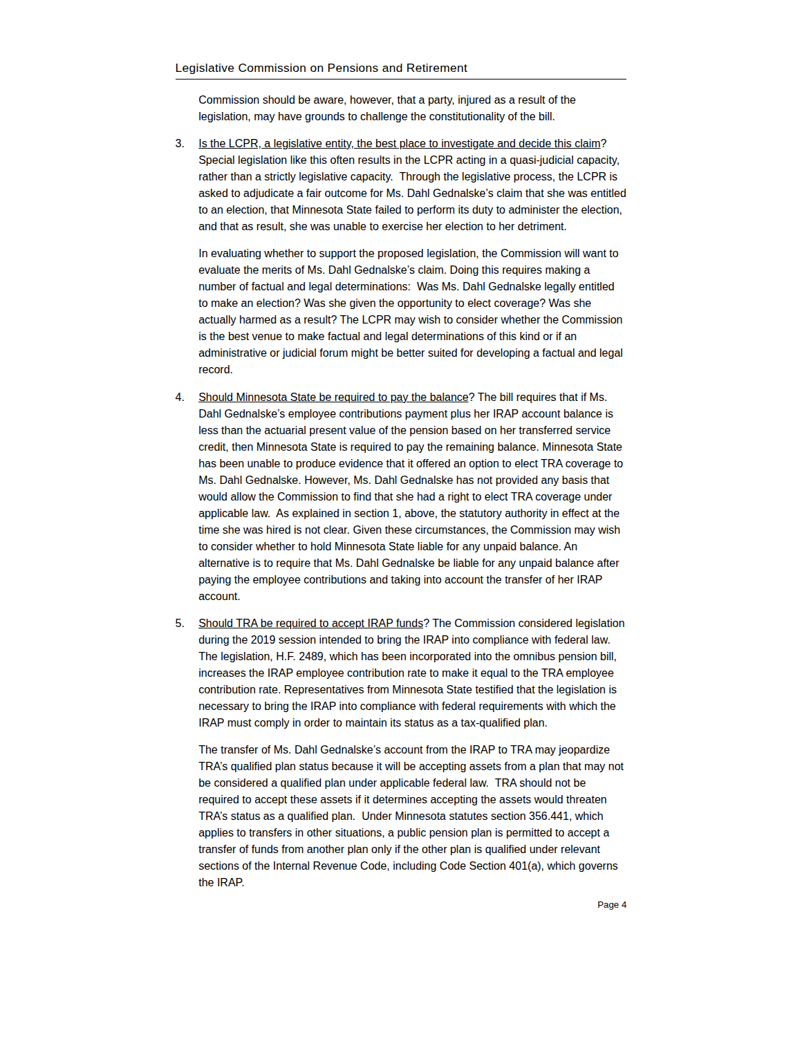Legislative Commission on Pensions and Retirement
Commission should be aware, however, that a party, injured as a result of the legislation, may have grounds to challenge the constitutionality of the bill.
3.
Is the LCPR, a legislative entity, the best place to investigate and decide this claim? Special legislation like this often results in the LCPR acting in a quasi-judicial capacity, rather than a strictly legislative capacity. Through the legislative process, the LCPR is asked to adjudicate a fair outcome for Ms. Dahl Gednalske’s claim that she was entitled to an election, that Minnesota State failed to perform its duty to administer the election, and that as result, she was unable to exercise her election to her detriment.
In evaluating whether to support the proposed legislation, the Commission will want to evaluate the merits of Ms. Dahl Gednalske’s claim. Doing this requires making a number of factual and legal determinations: Was Ms. Dahl Gednalske legally entitled to make an election? Was she given the opportunity to elect coverage? Was she actually harmed as a result? The LCPR may wish to consider whether the Commission is the best venue to make factual and legal determinations of this kind or if an administrative or judicial forum might be better suited for developing a factual and legal record.
4.
Should Minnesota State be required to pay the balance? The bill requires that if Ms. Dahl Gednalske’s employee contributions payment plus her IRAP account balance is less than the actuarial present value of the pension based on her transferred service credit, then Minnesota State is required to pay the remaining balance. Minnesota State has been unable to produce evidence that it offered an option to elect TRA coverage to Ms. Dahl Gednalske. However, Ms. Dahl Gednalske has not provided any basis that would allow the Commission to find that she had a right to elect TRA coverage under applicable law. As explained in section 1, above, the statutory authority in effect at the time she was hired is not clear. Given these circumstances, the Commission may wish to consider whether to hold Minnesota State liable for any unpaid balance. An alternative is to require that Ms. Dahl Gednalske be liable for any unpaid balance after paying the employee contributions and taking into account the transfer of her IRAP account.
5.
Should TRA be required to accept IRAP funds? The Commission considered legislation during the 2019 session intended to bring the IRAP into compliance with federal law. The legislation, H.F. 2489, which has been incorporated into the omnibus pension bill, increases the IRAP employee contribution rate to make it equal to the TRA employee contribution rate. Representatives from Minnesota State testified that the legislation is necessary to bring the IRAP into compliance with federal requirements with which the IRAP must comply in order to maintain its status as a tax-qualified plan.
The transfer of Ms. Dahl Gednalske’s account from the IRAP to TRA may jeopardize TRA’s qualified plan status because it will be accepting assets from a plan that may not be considered a qualified plan under applicable federal law. TRA should not be required to accept these assets if it determines accepting the assets would threaten TRA’s status as a qualified plan. Under Minnesota statutes section 356.441, which applies to transfers in other situations, a public pension plan is permitted to accept a transfer of funds from another plan only if the other plan is qualified under relevant sections of the Internal Revenue Code, including Code Section 401(a), which governs the IRAP.
Page 4